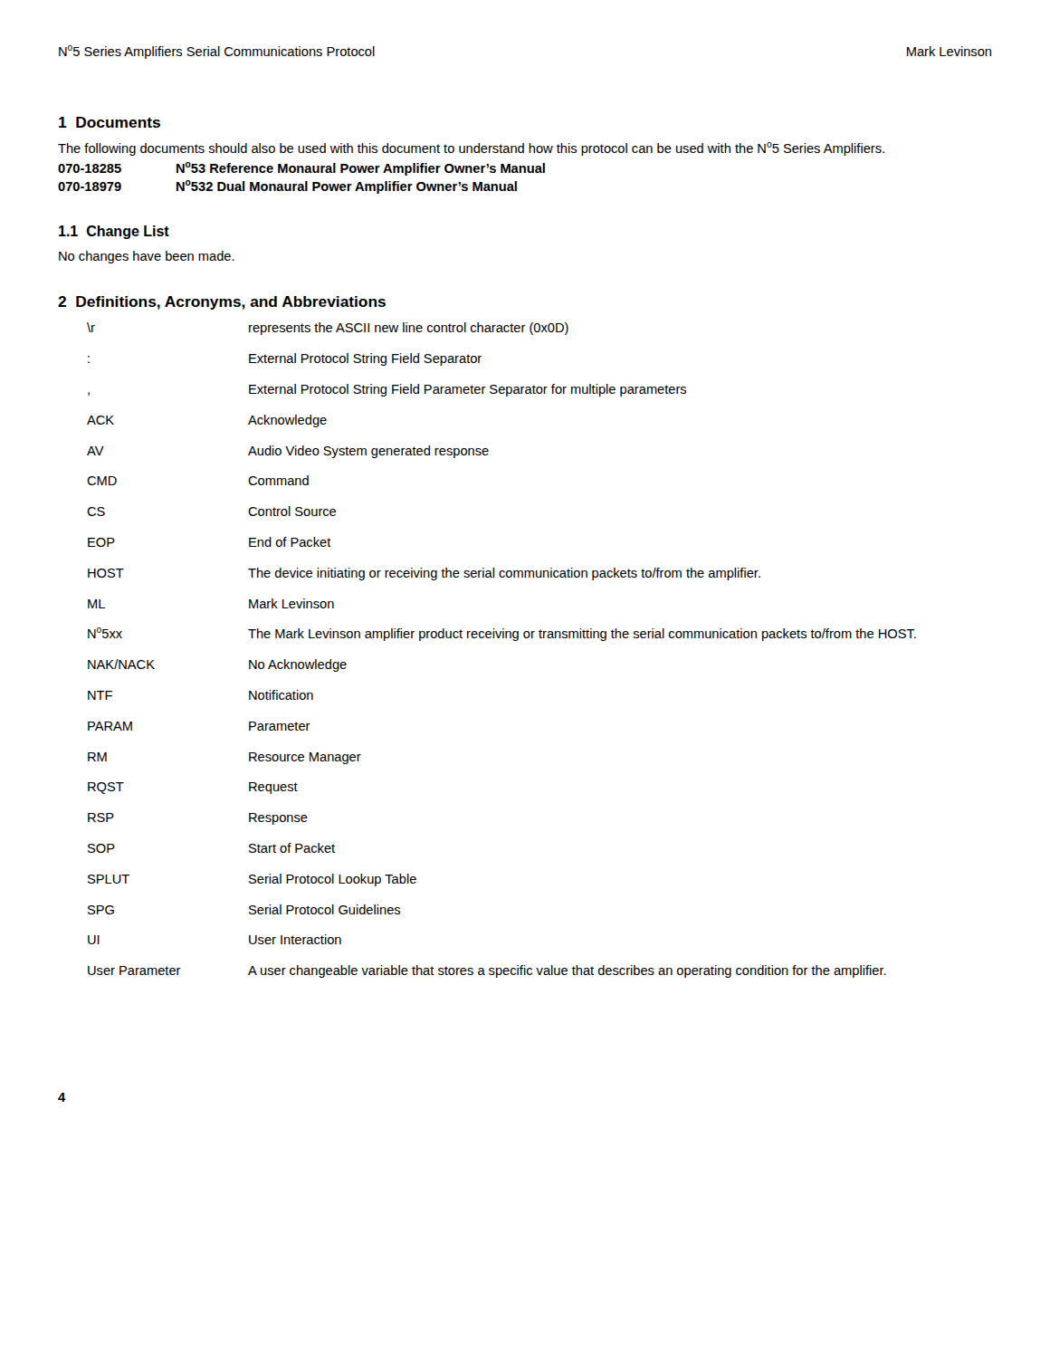No5 Series Amplifiers Serial Communications Protocol
Mark Levinson
1 Documents
The following documents should also be used with this document to understand how this protocol can be used with the No5 Series Amplifiers.
070-18285
No53 Reference Monaural Power Amplifier Owner’s Manual
070-18979
No532 Dual Monaural Power Amplifier Owner’s Manual
1.1 Change List
No changes have been made.
2 Definitions, Acronyms, and Abbreviations
\r
represents the ASCII new line control character (0x0D)
:
External Protocol String Field Separator
,
External Protocol String Field Parameter Separator for multiple parameters
ACK
Acknowledge
AV
Audio Video System generated response
CMD
Command
CS
Control Source
EOP
End of Packet
HOST
The device initiating or receiving the serial communication packets to/from the amplifier.
ML
Mark Levinson
No5xx
The Mark Levinson amplifier product receiving or transmitting the serial communication packets to/from the HOST.
NAK/NACK
No Acknowledge
NTF
Notification
PARAM
Parameter
RM
Resource Manager
RQST
Request
RSP
Response
SOP
Start of Packet
SPLUT
Serial Protocol Lookup Table
SPG
Serial Protocol Guidelines
UI
User Interaction
User Parameter
A user changeable variable that stores a specific value that describes an operating condition for the amplifier.
4